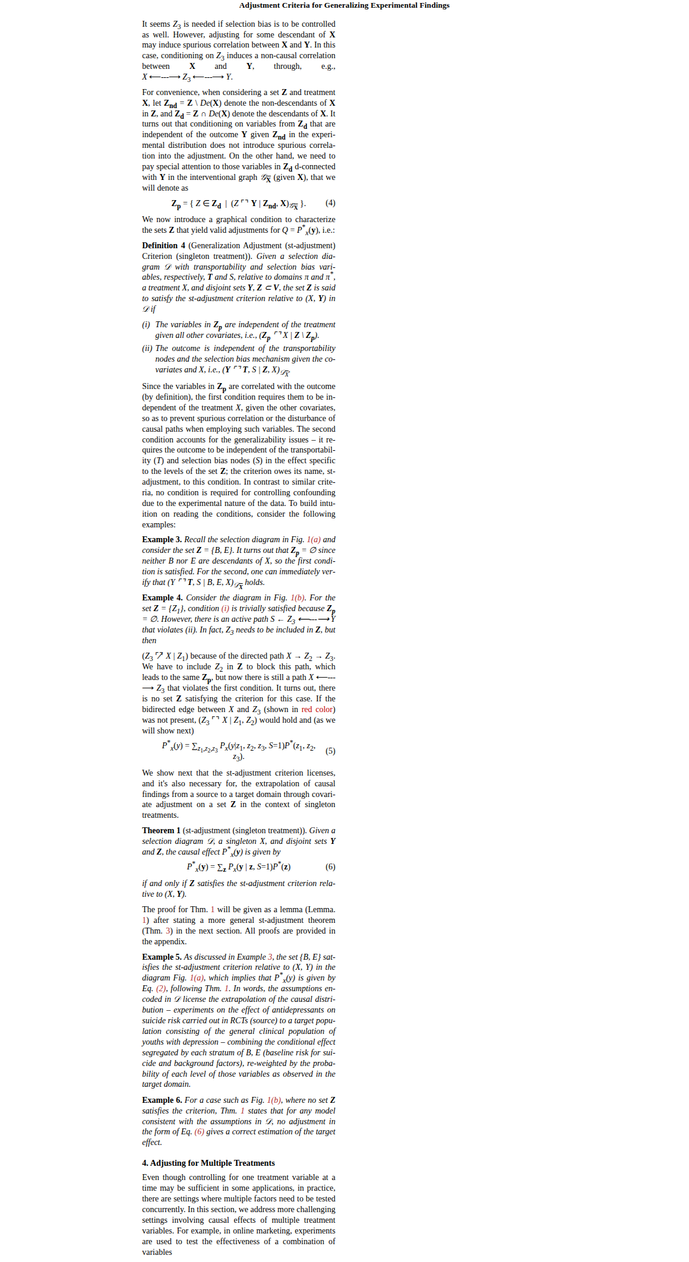Adjustment Criteria for Generalizing Experimental Findings
It seems Z3 is needed if selection bias is to be controlled as well. However, adjusting for some descendant of X may induce spurious correlation between X and Y. In this case, conditioning on Z3 induces a non-causal correlation between X and Y, through, e.g., X ⟵---⟶ Z3 ⟵---⟶ Y.
For convenience, when considering a set Z and treatment X, let Znd = Z \ De(X) denote the non-descendants of X in Z, and Zd = Z ∩ De(X) denote the descendants of X. It turns out that conditioning on variables from Zd that are independent of the outcome Y given Znd in the experimental distribution does not introduce spurious correlation into the adjustment. On the other hand, we need to pay special attention to those variables in Zd d-connected with Y in the interventional graph 𝒢X (given X), that we will denote as
Zp = { Z ∈ Zd | (Z ⌜⌝ Y | Znd, X)𝒢X }. (4)
We now introduce a graphical condition to characterize the sets Z that yield valid adjustments for Q = P*x(y), i.e.:
Definition 4 (Generalization Adjustment (st-adjustment) Criterion (singleton treatment)). Given a selection diagram 𝒟 with transportability and selection bias variables, respectively, T and S, relative to domains π and π*, a treatment X, and disjoint sets Y, Z ⊂ V, the set Z is said to satisfy the st-adjustment criterion relative to (X, Y) in 𝒟 if
The variables in Zp are independent of the treatment given all other covariates, i.e., (Zp ⌜⌝ X | Z \ Zp).
The outcome is independent of the transportability nodes and the selection bias mechanism given the covariates and X, i.e., (Y ⌜⌝ T, S | Z, X)𝒟X.
Since the variables in Zp are correlated with the outcome (by definition), the first condition requires them to be independent of the treatment X, given the other covariates, so as to prevent spurious correlation or the disturbance of causal paths when employing such variables. The second condition accounts for the generalizability issues – it requires the outcome to be independent of the transportability (T) and selection bias nodes (S) in the effect specific to the levels of the set Z; the criterion owes its name, st-adjustment, to this condition. In contrast to similar criteria, no condition is required for controlling confounding due to the experimental nature of the data. To build intuition on reading the conditions, consider the following examples:
Example 3. Recall the selection diagram in Fig. 1(a) and consider the set Z = {B, E}. It turns out that Zp = ∅ since neither B nor E are descendants of X, so the first condition is satisfied. For the second, one can immediately verify that (Y ⌜⌝ T, S | B, E, X)𝒟X holds.
Example 4. Consider the diagram in Fig. 1(b). For the set Z = {Z1}, condition (i) is trivially satisfied because Zp = ∅. However, there is an active path S ← Z3 ⟵---⟶ Y that violates (ii). In fact, Z3 needs to be included in Z, but then
(Z3 ⌜⌝̸ X | Z1) because of the directed path X → Z2 → Z3. We have to include Z2 in Z to block this path, which leads to the same Zp, but now there is still a path X ⟵---⟶ Z3 that violates the first condition. It turns out, there is no set Z satisfying the criterion for this case. If the bidirected edge between X and Z3 (shown in red color) was not present, (Z3 ⌜⌝ X | Z1, Z2) would hold and (as we will show next)
P*x(y) = ∑z1,z2,z3 Px(y|z1, z2, z3, S=1)P*(z1, z2, z3). (5)
We show next that the st-adjustment criterion licenses, and it's also necessary for, the extrapolation of causal findings from a source to a target domain through covariate adjustment on a set Z in the context of singleton treatments.
Theorem 1 (st-adjustment (singleton treatment)). Given a selection diagram 𝒟, a singleton X, and disjoint sets Y and Z, the causal effect P*x(y) is given by
P*x(y) = ∑z Px(y | z, S=1)P*(z) (6)
if and only if Z satisfies the st-adjustment criterion relative to (X, Y).
The proof for Thm. 1 will be given as a lemma (Lemma. 1) after stating a more general st-adjustment theorem (Thm. 3) in the next section. All proofs are provided in the appendix.
Example 5. As discussed in Example 3, the set {B, E} satisfies the st-adjustment criterion relative to (X, Y) in the diagram Fig. 1(a), which implies that P*x(y) is given by Eq. (2), following Thm. 1. In words, the assumptions encoded in 𝒟 license the extrapolation of the causal distribution – experiments on the effect of antidepressants on suicide risk carried out in RCTs (source) to a target population consisting of the general clinical population of youths with depression – combining the conditional effect segregated by each stratum of B, E (baseline risk for suicide and background factors), re-weighted by the probability of each level of those variables as observed in the target domain.
Example 6. For a case such as Fig. 1(b), where no set Z satisfies the criterion, Thm. 1 states that for any model consistent with the assumptions in 𝒟, no adjustment in the form of Eq. (6) gives a correct estimation of the target effect.
4. Adjusting for Multiple Treatments
Even though controlling for one treatment variable at a time may be sufficient in some applications, in practice, there are settings where multiple factors need to be tested concurrently. In this section, we address more challenging settings involving causal effects of multiple treatment variables. For example, in online marketing, experiments are used to test the effectiveness of a combination of variables